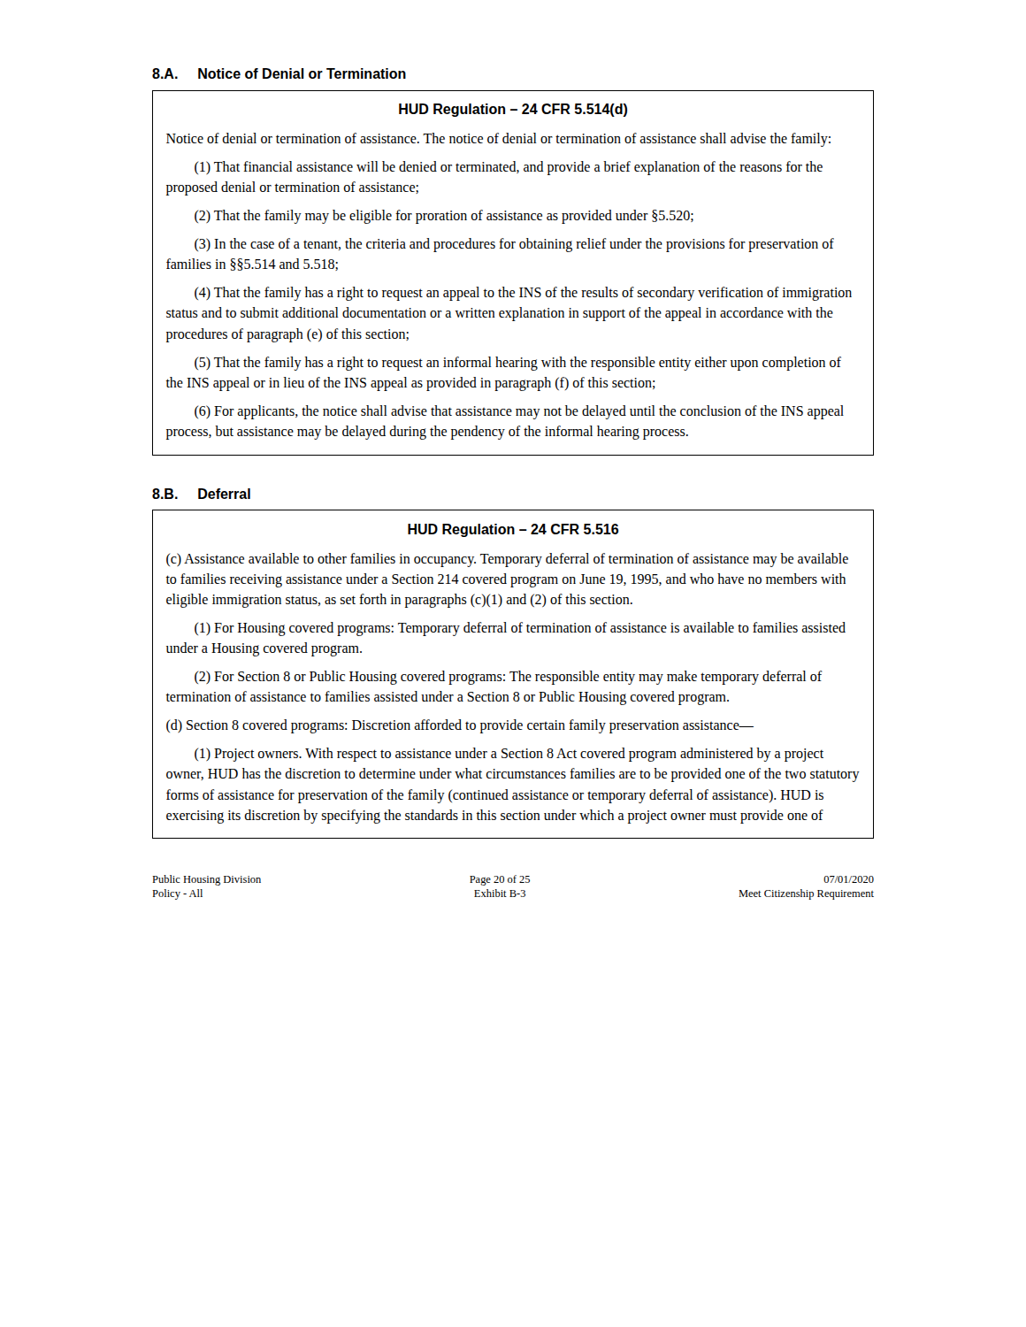8.A. Notice of Denial or Termination
HUD Regulation – 24 CFR 5.514(d)
Notice of denial or termination of assistance. The notice of denial or termination of assistance shall advise the family:
(1) That financial assistance will be denied or terminated, and provide a brief explanation of the reasons for the proposed denial or termination of assistance;
(2) That the family may be eligible for proration of assistance as provided under §5.520;
(3) In the case of a tenant, the criteria and procedures for obtaining relief under the provisions for preservation of families in §§5.514 and 5.518;
(4) That the family has a right to request an appeal to the INS of the results of secondary verification of immigration status and to submit additional documentation or a written explanation in support of the appeal in accordance with the procedures of paragraph (e) of this section;
(5) That the family has a right to request an informal hearing with the responsible entity either upon completion of the INS appeal or in lieu of the INS appeal as provided in paragraph (f) of this section;
(6) For applicants, the notice shall advise that assistance may not be delayed until the conclusion of the INS appeal process, but assistance may be delayed during the pendency of the informal hearing process.
8.B. Deferral
HUD Regulation – 24 CFR 5.516
(c) Assistance available to other families in occupancy. Temporary deferral of termination of assistance may be available to families receiving assistance under a Section 214 covered program on June 19, 1995, and who have no members with eligible immigration status, as set forth in paragraphs (c)(1) and (2) of this section.
(1) For Housing covered programs: Temporary deferral of termination of assistance is available to families assisted under a Housing covered program.
(2) For Section 8 or Public Housing covered programs: The responsible entity may make temporary deferral of termination of assistance to families assisted under a Section 8 or Public Housing covered program.
(d) Section 8 covered programs: Discretion afforded to provide certain family preservation assistance—
(1) Project owners. With respect to assistance under a Section 8 Act covered program administered by a project owner, HUD has the discretion to determine under what circumstances families are to be provided one of the two statutory forms of assistance for preservation of the family (continued assistance or temporary deferral of assistance). HUD is exercising its discretion by specifying the standards in this section under which a project owner must provide one of
Public Housing Division Policy - All
Page 20 of 25 Exhibit B-3
07/01/2020 Meet Citizenship Requirement